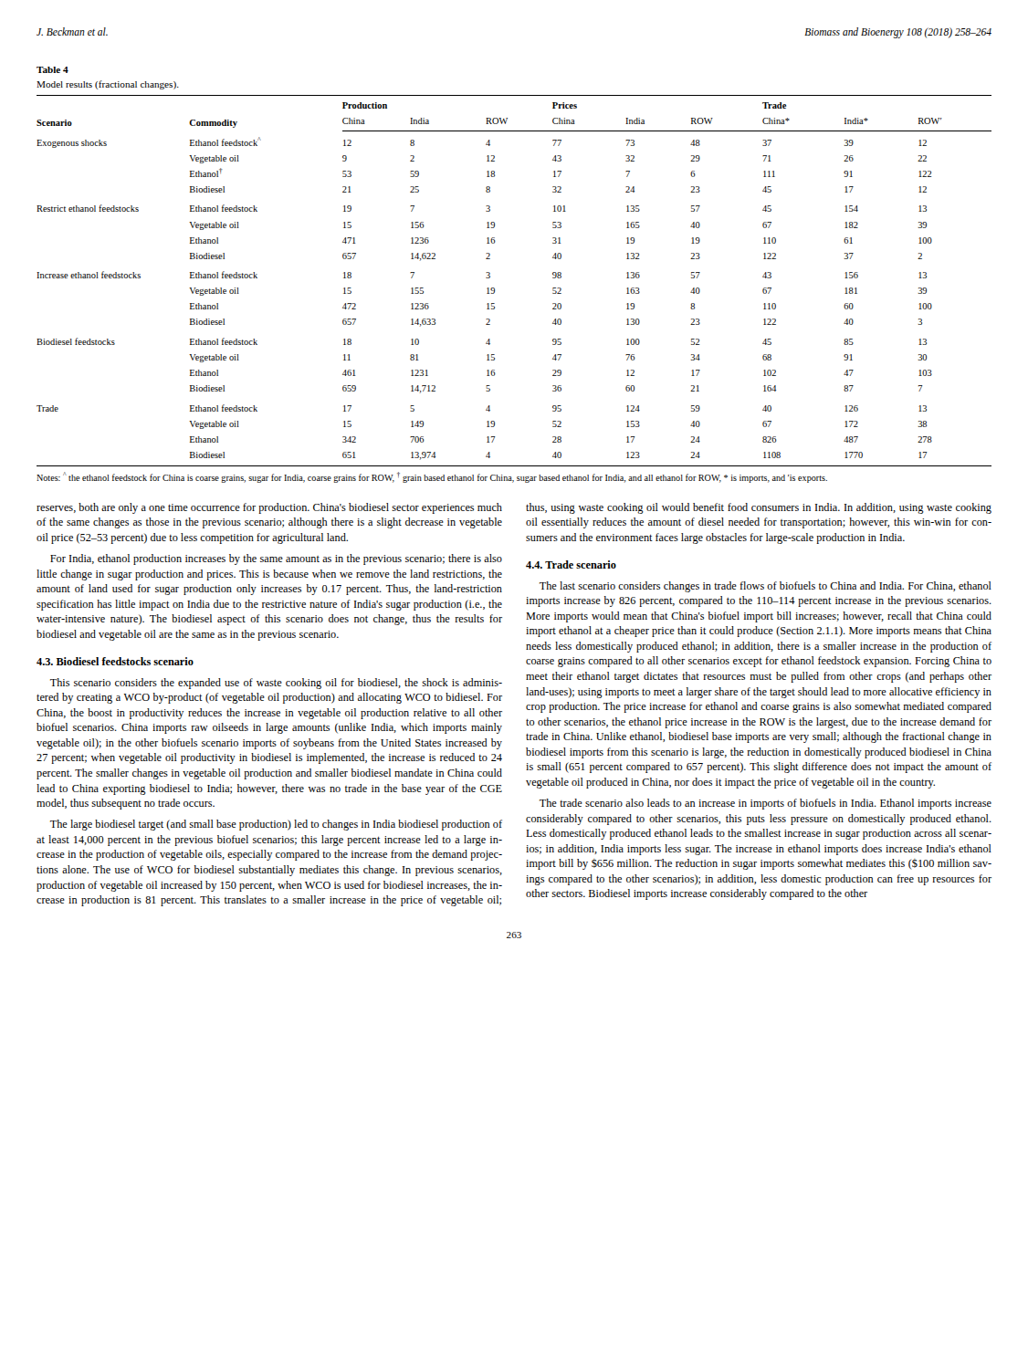J. Beckman et al. Biomass and Bioenergy 108 (2018) 258–264
Table 4 Model results (fractional changes).
| Scenario | Commodity | Production | Prices | Trade |
| --- | --- | --- | --- | --- |
| China | India | ROW | China | India | ROW | China* | India* | ROW′ |
| Exogenous shocks | Ethanol feedstock ^ | 12 | 8 | 4 | 77 | 73 | 48 | 37 | 39 | 12 |
| | Vegetable oil | 9 | 2 | 12 | 43 | 32 | 29 | 71 | 26 | 22 |
| | Ethanol † | 53 | 59 | 18 | 17 | 7 | 6 | 111 | 91 | 122 |
| | Biodiesel | 21 | 25 | 8 | 32 | 24 | 23 | 45 | 17 | 12 |
| Restrict ethanol feedstocks | Ethanol feedstock | 19 | 7 | 3 | 101 | 135 | 57 | 45 | 154 | 13 |
| | Vegetable oil | 15 | 156 | 19 | 53 | 165 | 40 | 67 | 182 | 39 |
| | Ethanol | 471 | 1236 | 16 | 31 | 19 | 19 | 110 | 61 | 100 |
| | Biodiesel | 657 | 14,622 | 2 | 40 | 132 | 23 | 122 | 37 | 2 |
| Increase ethanol feedstocks | Ethanol feedstock | 18 | 7 | 3 | 98 | 136 | 57 | 43 | 156 | 13 |
| | Vegetable oil | 15 | 155 | 19 | 52 | 163 | 40 | 67 | 181 | 39 |
| | Ethanol | 472 | 1236 | 15 | 20 | 19 | 8 | 110 | 60 | 100 |
| | Biodiesel | 657 | 14,633 | 2 | 40 | 130 | 23 | 122 | 40 | 3 |
| Biodiesel feedstocks | Ethanol feedstock | 18 | 10 | 4 | 95 | 100 | 52 | 45 | 85 | 13 |
| | Vegetable oil | 11 | 81 | 15 | 47 | 76 | 34 | 68 | 91 | 30 |
| | Ethanol | 461 | 1231 | 16 | 29 | 12 | 17 | 102 | 47 | 103 |
| | Biodiesel | 659 | 14,712 | 5 | 36 | 60 | 21 | 164 | 87 | 7 |
| Trade | Ethanol feedstock | 17 | 5 | 4 | 95 | 124 | 59 | 40 | 126 | 13 |
| | Vegetable oil | 15 | 149 | 19 | 52 | 153 | 40 | 67 | 172 | 38 |
| | Ethanol | 342 | 706 | 17 | 28 | 17 | 24 | 826 | 487 | 278 |
| | Biodiesel | 651 | 13,974 | 4 | 40 | 123 | 24 | 1108 | 1770 | 17 |
Notes: ^ the ethanol feedstock for China is coarse grains, sugar for India, coarse grains for ROW, † grain based ethanol for China, sugar based ethanol for India, and all ethanol for ROW, * is imports, and ′is exports.
reserves, both are only a one time occurrence for production. China's biodiesel sector experiences much of the same changes as those in the previous scenario; although there is a slight decrease in vegetable oil price (52–53 percent) due to less competition for agricultural land.
For India, ethanol production increases by the same amount as in the previous scenario; there is also little change in sugar production and prices. This is because when we remove the land restrictions, the amount of land used for sugar production only increases by 0.17 percent. Thus, the land-restriction specification has little impact on India due to the restrictive nature of India's sugar production (i.e., the water-intensive nature). The biodiesel aspect of this scenario does not change, thus the results for biodiesel and vegetable oil are the same as in the previous scenario.
4.3. Biodiesel feedstocks scenario
This scenario considers the expanded use of waste cooking oil for biodiesel, the shock is administered by creating a WCO by-product (of vegetable oil production) and allocating WCO to bidiesel. For China, the boost in productivity reduces the increase in vegetable oil production relative to all other biofuel scenarios. China imports raw oilseeds in large amounts (unlike India, which imports mainly vegetable oil); in the other biofuels scenario imports of soybeans from the United States increased by 27 percent; when vegetable oil productivity in biodiesel is implemented, the increase is reduced to 24 percent. The smaller changes in vegetable oil production and smaller biodiesel mandate in China could lead to China exporting biodiesel to India; however, there was no trade in the base year of the CGE model, thus subsequent no trade occurs.
The large biodiesel target (and small base production) led to changes in India biodiesel production of at least 14,000 percent in the previous biofuel scenarios; this large percent increase led to a large increase in the production of vegetable oils, especially compared to the increase from the demand projections alone. The use of WCO for biodiesel substantially mediates this change. In previous scenarios, production of vegetable oil increased by 150 percent, when WCO is used for biodiesel increases, the increase in production is 81 percent. This translates to a smaller increase in the price of vegetable oil; thus, using waste cooking oil would benefit food consumers in India. In addition, using waste cooking oil essentially reduces the amount of diesel needed for transportation; however, this win-win for consumers and the environment faces large obstacles for large-scale production in India.
4.4. Trade scenario
The last scenario considers changes in trade flows of biofuels to China and India. For China, ethanol imports increase by 826 percent, compared to the 110–114 percent increase in the previous scenarios. More imports would mean that China's biofuel import bill increases; however, recall that China could import ethanol at a cheaper price than it could produce (Section 2.1.1). More imports means that China needs less domestically produced ethanol; in addition, there is a smaller increase in the production of coarse grains compared to all other scenarios except for ethanol feedstock expansion. Forcing China to meet their ethanol target dictates that resources must be pulled from other crops (and perhaps other land-uses); using imports to meet a larger share of the target should lead to more allocative efficiency in crop production. The price increase for ethanol and coarse grains is also somewhat mediated compared to other scenarios, the ethanol price increase in the ROW is the largest, due to the increase demand for trade in China. Unlike ethanol, biodiesel base imports are very small; although the fractional change in biodiesel imports from this scenario is large, the reduction in domestically produced biodiesel in China is small (651 percent compared to 657 percent). This slight difference does not impact the amount of vegetable oil produced in China, nor does it impact the price of vegetable oil in the country.
The trade scenario also leads to an increase in imports of biofuels in India. Ethanol imports increase considerably compared to other scenarios, this puts less pressure on domestically produced ethanol. Less domestically produced ethanol leads to the smallest increase in sugar production across all scenarios; in addition, India imports less sugar. The increase in ethanol imports does increase India's ethanol import bill by $656 million. The reduction in sugar imports somewhat mediates this ($100 million savings compared to the other scenarios); in addition, less domestic production can free up resources for other sectors. Biodiesel imports increase considerably compared to the other
263